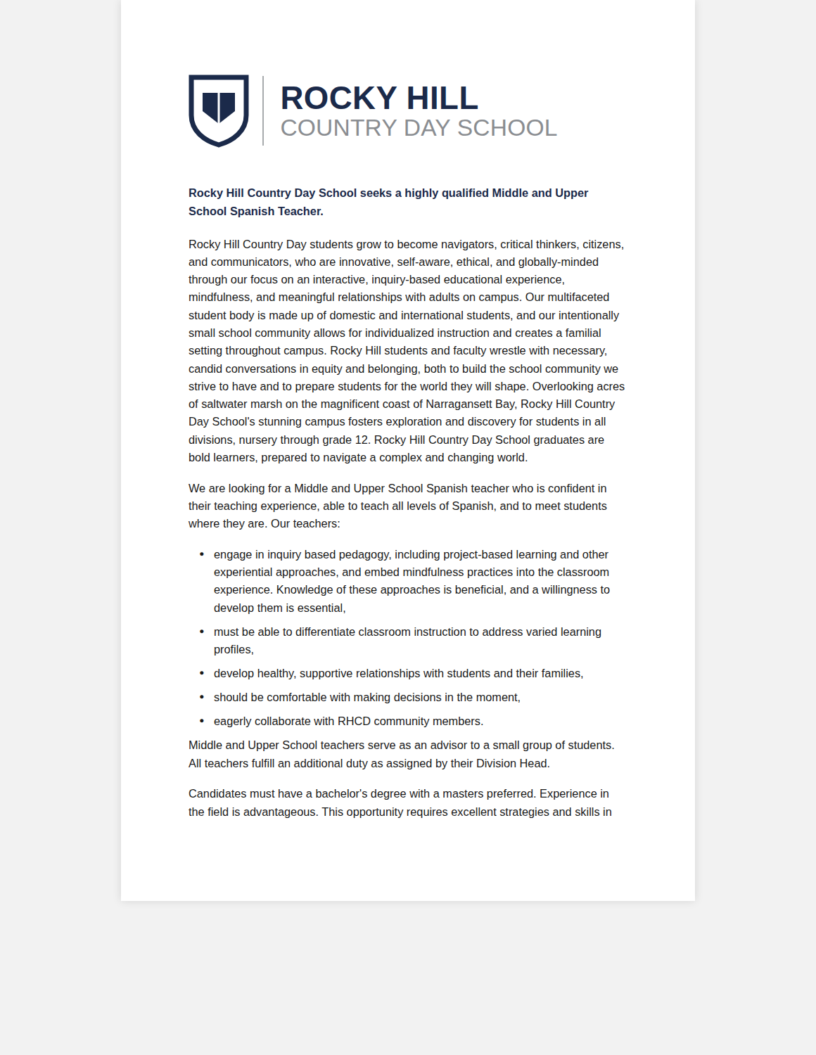ROCKY HILL COUNTRY DAY SCHOOL
Rocky Hill Country Day School seeks a highly qualified Middle and Upper School Spanish Teacher.
Rocky Hill Country Day students grow to become navigators, critical thinkers, citizens, and communicators, who are innovative, self-aware, ethical, and globally-minded through our focus on an interactive, inquiry-based educational experience, mindfulness, and meaningful relationships with adults on campus. Our multifaceted student body is made up of domestic and international students, and our intentionally small school community allows for individualized instruction and creates a familial setting throughout campus. Rocky Hill students and faculty wrestle with necessary, candid conversations in equity and belonging, both to build the school community we strive to have and to prepare students for the world they will shape. Overlooking acres of saltwater marsh on the magnificent coast of Narragansett Bay, Rocky Hill Country Day School's stunning campus fosters exploration and discovery for students in all divisions, nursery through grade 12. Rocky Hill Country Day School graduates are bold learners, prepared to navigate a complex and changing world.
We are looking for a Middle and Upper School Spanish teacher who is confident in their teaching experience, able to teach all levels of Spanish, and to meet students where they are. Our teachers:
engage in inquiry based pedagogy, including project-based learning and other experiential approaches, and embed mindfulness practices into the classroom experience. Knowledge of these approaches is beneficial, and a willingness to develop them is essential,
must be able to differentiate classroom instruction to address varied learning profiles,
develop healthy, supportive relationships with students and their families,
should be comfortable with making decisions in the moment,
eagerly collaborate with RHCD community members.
Middle and Upper School teachers serve as an advisor to a small group of students. All teachers fulfill an additional duty as assigned by their Division Head.
Candidates must have a bachelor's degree with a masters preferred. Experience in the field is advantageous. This opportunity requires excellent strategies and skills in